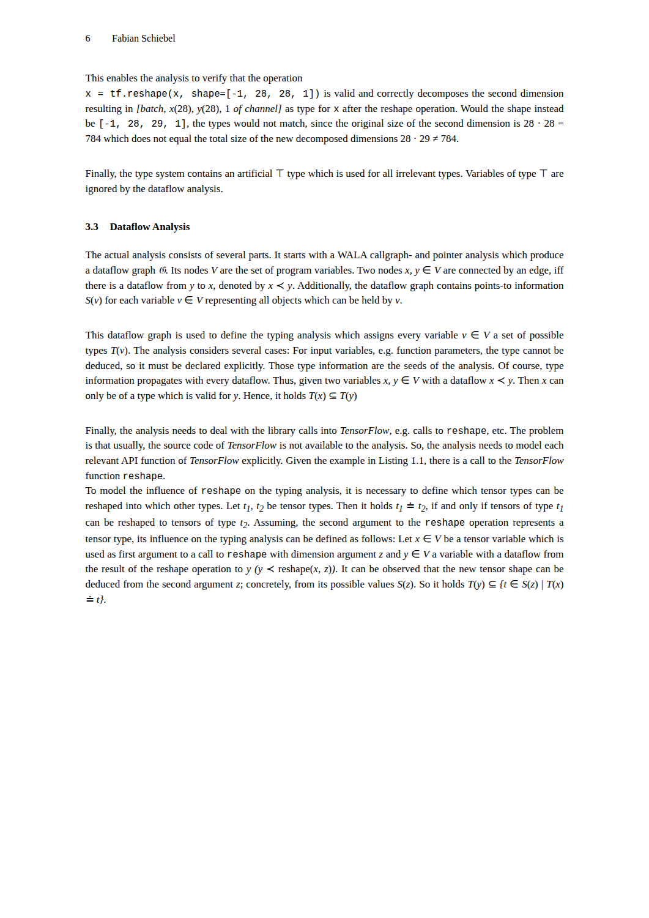6 Fabian Schiebel
This enables the analysis to verify that the operation
x = tf.reshape(x, shape=[-1, 28, 28, 1]) is valid and correctly decomposes the second dimension resulting in [batch, x(28), y(28), 1 of channel] as type for x after the reshape operation. Would the shape instead be [-1, 28, 29, 1], the types would not match, since the original size of the second dimension is 28 · 28 = 784 which does not equal the total size of the new decomposed dimensions 28 · 29 ≠ 784.
Finally, the type system contains an artificial ⊤ type which is used for all irrelevant types. Variables of type ⊤ are ignored by the dataflow analysis.
3.3 Dataflow Analysis
The actual analysis consists of several parts. It starts with a WALA callgraph- and pointer analysis which produce a dataflow graph 𝔊. Its nodes V are the set of program variables. Two nodes x, y ∈ V are connected by an edge, iff there is a dataflow from y to x, denoted by x ≺ y. Additionally, the dataflow graph contains points-to information S(v) for each variable v ∈ V representing all objects which can be held by v.
This dataflow graph is used to define the typing analysis which assigns every variable v ∈ V a set of possible types T(v). The analysis considers several cases: For input variables, e.g. function parameters, the type cannot be deduced, so it must be declared explicitly. Those type information are the seeds of the analysis. Of course, type information propagates with every dataflow. Thus, given two variables x, y ∈ V with a dataflow x ≺ y. Then x can only be of a type which is valid for y. Hence, it holds T(x) ⊆ T(y)
Finally, the analysis needs to deal with the library calls into TensorFlow, e.g. calls to reshape, etc. The problem is that usually, the source code of TensorFlow is not available to the analysis. So, the analysis needs to model each relevant API function of TensorFlow explicitly. Given the example in Listing 1.1, there is a call to the TensorFlow function reshape.
To model the influence of reshape on the typing analysis, it is necessary to define which tensor types can be reshaped into which other types. Let t1, t2 be tensor types. Then it holds t1 ≐ t2, if and only if tensors of type t1 can be reshaped to tensors of type t2. Assuming, the second argument to the reshape operation represents a tensor type, its influence on the typing analysis can be defined as follows: Let x ∈ V be a tensor variable which is used as first argument to a call to reshape with dimension argument z and y ∈ V a variable with a dataflow from the result of the reshape operation to y (y ≺ reshape(x, z)). It can be observed that the new tensor shape can be deduced from the second argument z; concretely, from its possible values S(z). So it holds T(y) ⊆ {t ∈ S(z) | T(x) ≐ t}.